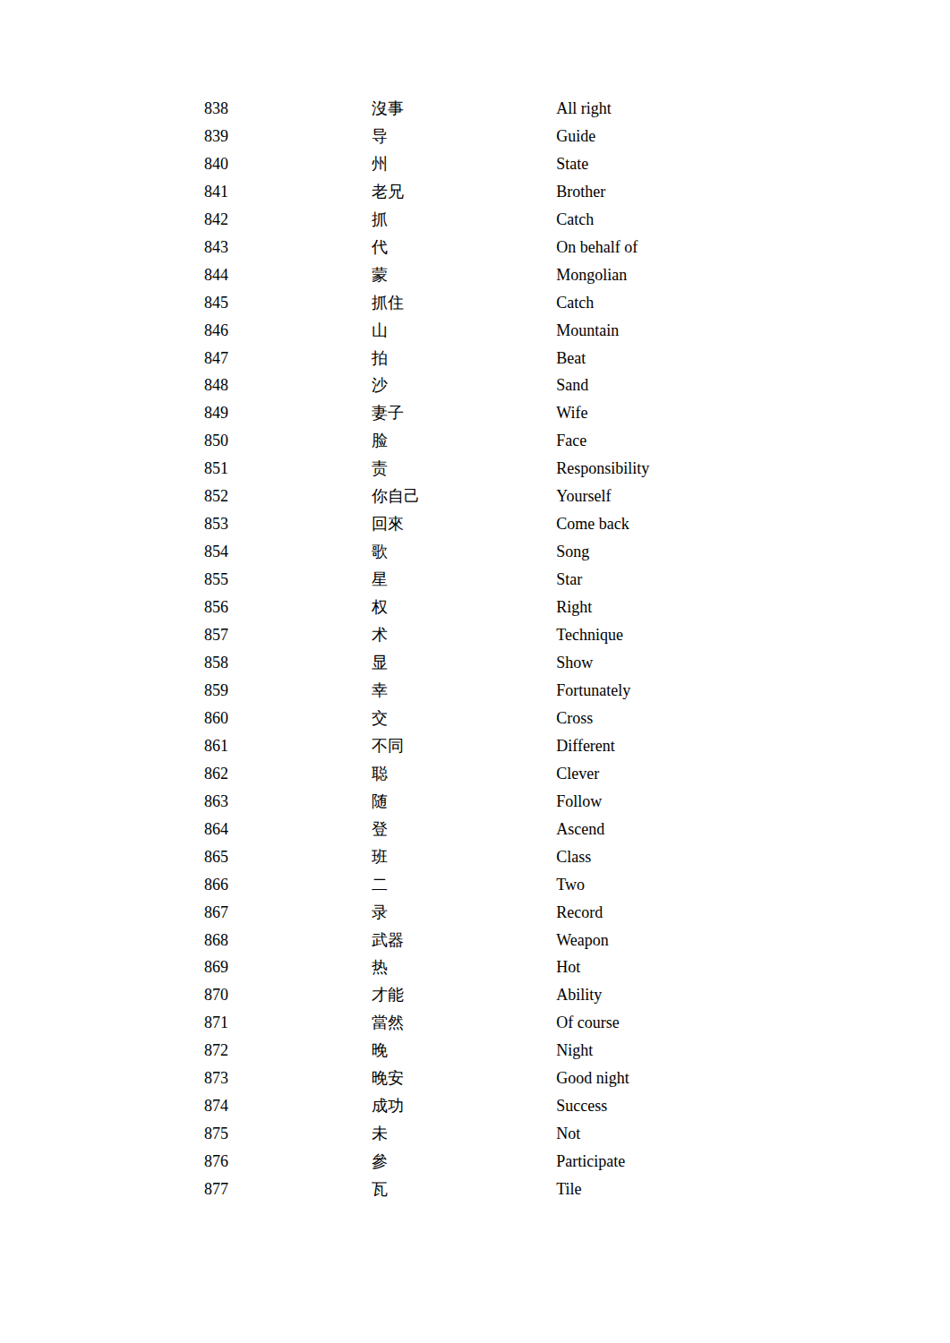| 838 | 沒事 | All right |
| 839 | 导 | Guide |
| 840 | 州 | State |
| 841 | 老兄 | Brother |
| 842 | 抓 | Catch |
| 843 | 代 | On behalf of |
| 844 | 蒙 | Mongolian |
| 845 | 抓住 | Catch |
| 846 | 山 | Mountain |
| 847 | 拍 | Beat |
| 848 | 沙 | Sand |
| 849 | 妻子 | Wife |
| 850 | 脸 | Face |
| 851 | 责 | Responsibility |
| 852 | 你自己 | Yourself |
| 853 | 回來 | Come back |
| 854 | 歌 | Song |
| 855 | 星 | Star |
| 856 | 权 | Right |
| 857 | 术 | Technique |
| 858 | 显 | Show |
| 859 | 幸 | Fortunately |
| 860 | 交 | Cross |
| 861 | 不同 | Different |
| 862 | 聪 | Clever |
| 863 | 随 | Follow |
| 864 | 登 | Ascend |
| 865 | 班 | Class |
| 866 | 二 | Two |
| 867 | 录 | Record |
| 868 | 武器 | Weapon |
| 869 | 热 | Hot |
| 870 | 才能 | Ability |
| 871 | 當然 | Of course |
| 872 | 晚 | Night |
| 873 | 晚安 | Good night |
| 874 | 成功 | Success |
| 875 | 未 | Not |
| 876 | 參 | Participate |
| 877 | 瓦 | Tile |